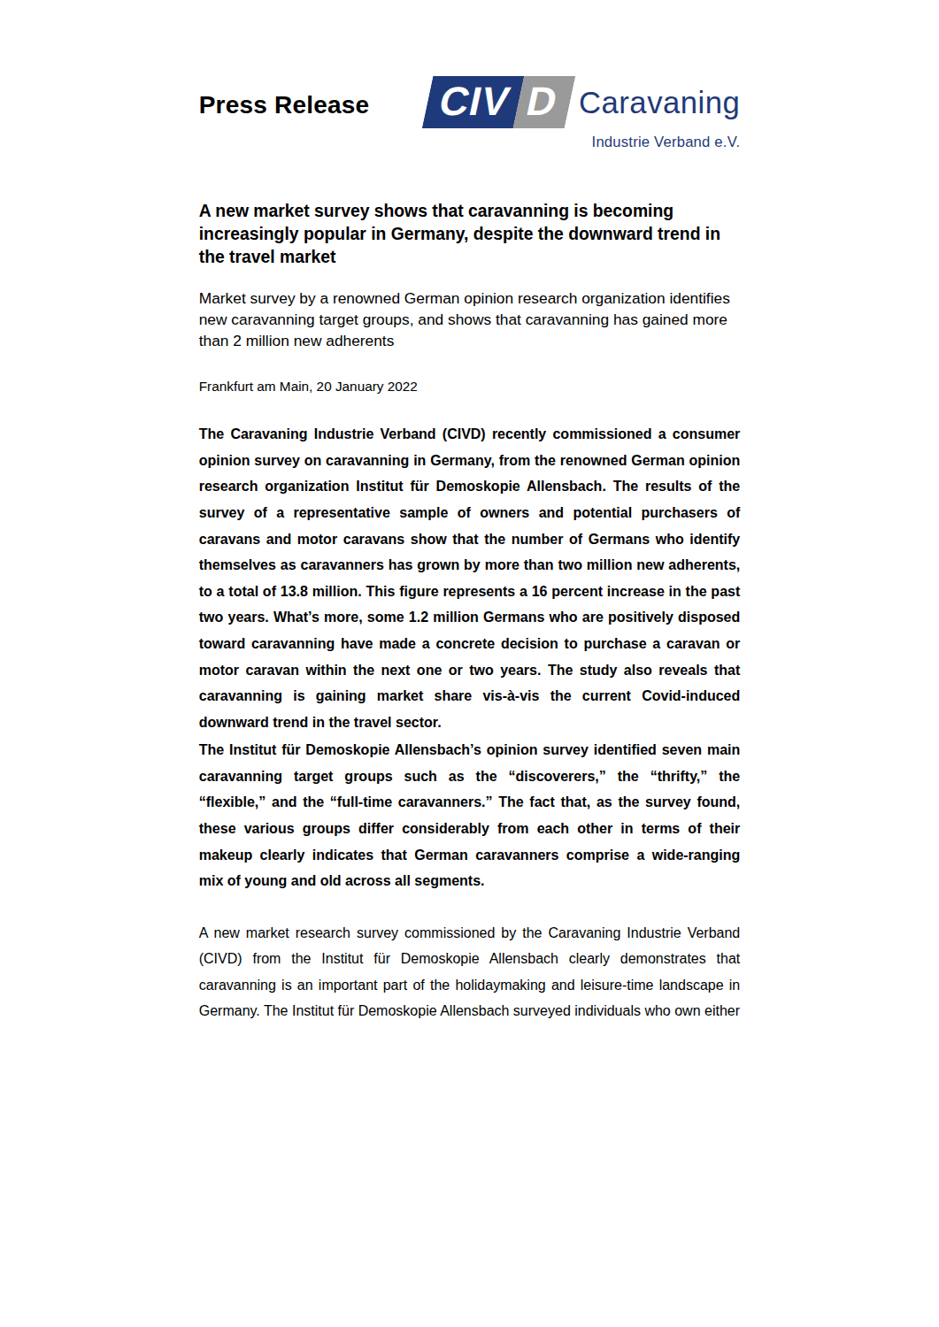Press Release
CIV D
Caravaning
Industrie Verband e.V.
A new market survey shows that caravanning is becoming increasingly popular in Germany, despite the downward trend in the travel market
Market survey by a renowned German opinion research organization identifies new caravanning target groups, and shows that caravanning has gained more than 2 million new adherents
Frankfurt am Main, 20 January 2022
The Caravaning Industrie Verband (CIVD) recently commissioned a consumer opinion survey on caravanning in Germany, from the renowned German opinion research organization Institut für Demoskopie Allensbach. The results of the survey of a representative sample of owners and potential purchasers of caravans and motor caravans show that the number of Germans who identify themselves as caravanners has grown by more than two million new adherents, to a total of 13.8 million. This figure represents a 16 percent increase in the past two years. What’s more, some 1.2 million Germans who are positively disposed toward caravanning have made a concrete decision to purchase a caravan or motor caravan within the next one or two years. The study also reveals that caravanning is gaining market share vis-à-vis the current Covid-induced downward trend in the travel sector.
The Institut für Demoskopie Allensbach’s opinion survey identified seven main caravanning target groups such as the “discoverers,” the “thrifty,” the “flexible,” and the “full-time caravanners.” The fact that, as the survey found, these various groups differ considerably from each other in terms of their makeup clearly indicates that German caravanners comprise a wide-ranging mix of young and old across all segments.
A new market research survey commissioned by the Caravaning Industrie Verband (CIVD) from the Institut für Demoskopie Allensbach clearly demonstrates that caravanning is an important part of the holidaymaking and leisure-time landscape in Germany. The Institut für Demoskopie Allensbach surveyed individuals who own either